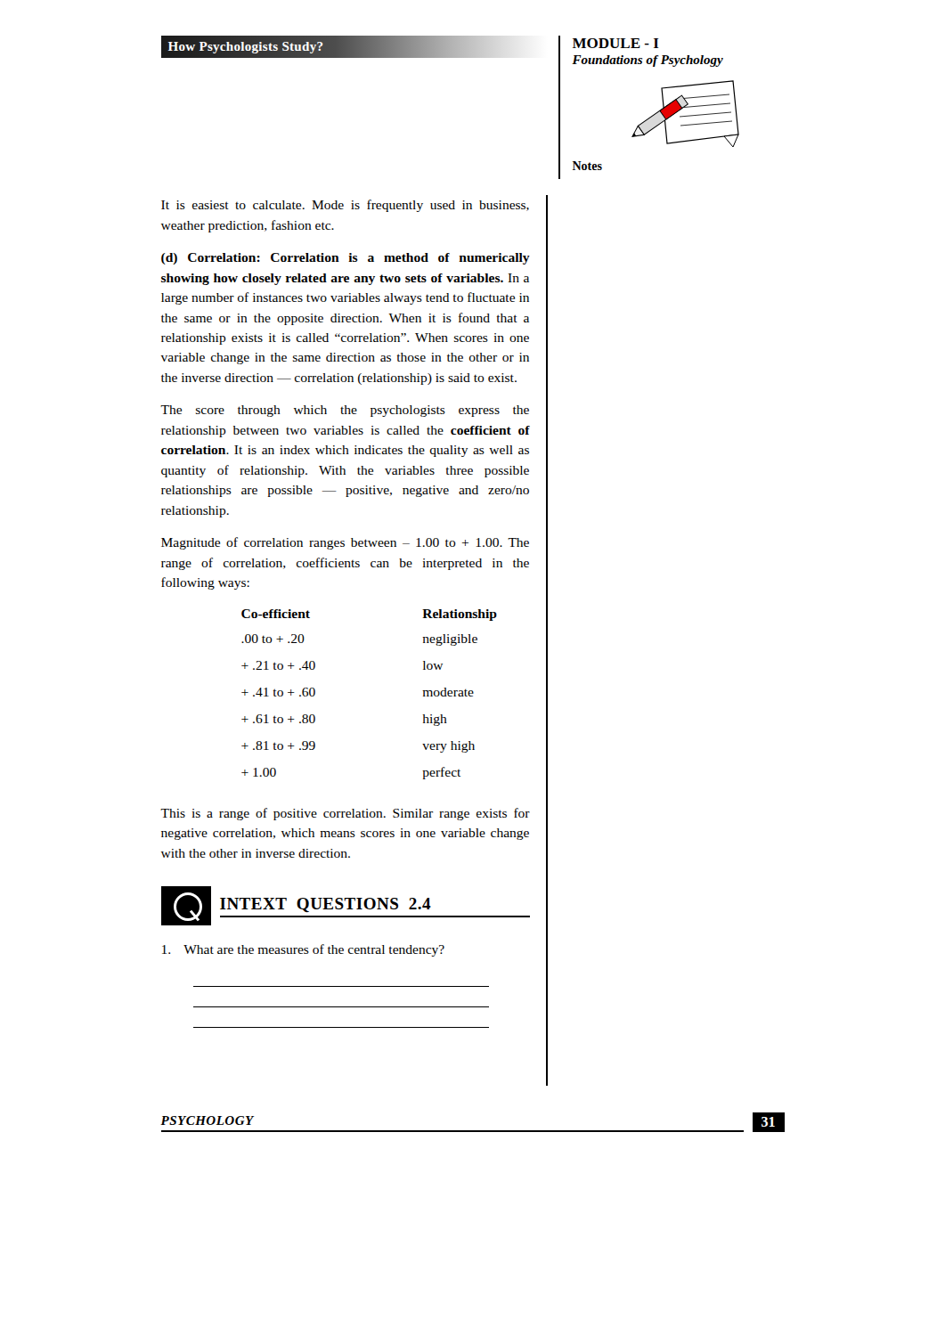How Psychologists Study?
MODULE - I
Foundations of Psychology
Notes
It is easiest to calculate. Mode is frequently used in business, weather prediction, fashion etc.
(d) Correlation: Correlation is a method of numerically showing how closely related are any two sets of variables. In a large number of instances two variables always tend to fluctuate in the same or in the opposite direction. When it is found that a relationship exists it is called “correlation”. When scores in one variable change in the same direction as those in the other or in the inverse direction — correlation (relationship) is said to exist.
The score through which the psychologists express the relationship between two variables is called the coefficient of correlation. It is an index which indicates the quality as well as quantity of relationship. With the variables three possible relationships are possible — positive, negative and zero/no relationship.
Magnitude of correlation ranges between – 1.00 to + 1.00. The range of correlation, coefficients can be interpreted in the following ways:
| Co-efficient | Relationship |
| --- | --- |
| .00 to + .20 | negligible |
| + .21 to + .40 | low |
| + .41 to + .60 | moderate |
| + .61 to + .80 | high |
| + .81 to + .99 | very high |
| + 1.00 | perfect |
This is a range of positive correlation. Similar range exists for negative correlation, which means scores in one variable change with the other in inverse direction.
INTEXT QUESTIONS 2.4
1. What are the measures of the central tendency?
PSYCHOLOGY
31